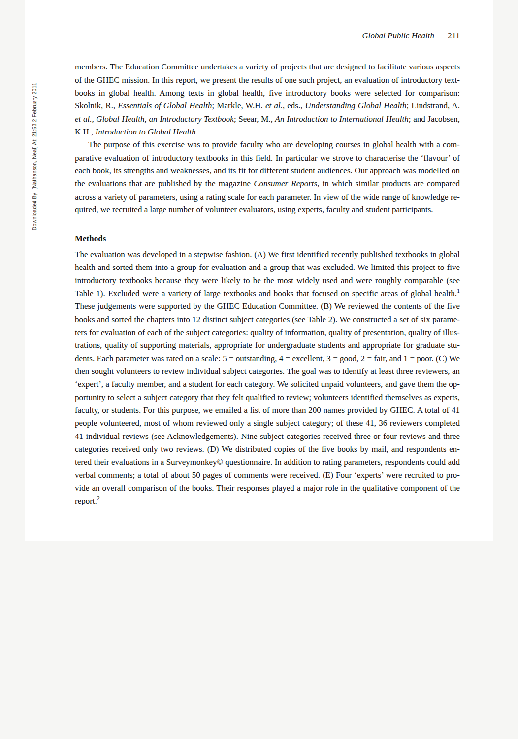Downloaded By: [Nathanson, Neal] At: 21:53 2 February 2011
Global Public Health 211
members. The Education Committee undertakes a variety of projects that are designed to facilitate various aspects of the GHEC mission. In this report, we present the results of one such project, an evaluation of introductory textbooks in global health. Among texts in global health, five introductory books were selected for comparison: Skolnik, R., Essentials of Global Health; Markle, W.H. et al., eds., Understanding Global Health; Lindstrand, A. et al., Global Health, an Introductory Textbook; Seear, M., An Introduction to International Health; and Jacobsen, K.H., Introduction to Global Health.
The purpose of this exercise was to provide faculty who are developing courses in global health with a comparative evaluation of introductory textbooks in this field. In particular we strove to characterise the ‘flavour’ of each book, its strengths and weaknesses, and its fit for different student audiences. Our approach was modelled on the evaluations that are published by the magazine Consumer Reports, in which similar products are compared across a variety of parameters, using a rating scale for each parameter. In view of the wide range of knowledge required, we recruited a large number of volunteer evaluators, using experts, faculty and student participants.
Methods
The evaluation was developed in a stepwise fashion. (A) We first identified recently published textbooks in global health and sorted them into a group for evaluation and a group that was excluded. We limited this project to five introductory textbooks because they were likely to be the most widely used and were roughly comparable (see Table 1). Excluded were a variety of large textbooks and books that focused on specific areas of global health.1 These judgements were supported by the GHEC Education Committee. (B) We reviewed the contents of the five books and sorted the chapters into 12 distinct subject categories (see Table 2). We constructed a set of six parameters for evaluation of each of the subject categories: quality of information, quality of presentation, quality of illustrations, quality of supporting materials, appropriate for undergraduate students and appropriate for graduate students. Each parameter was rated on a scale: 5 = outstanding, 4 = excellent, 3 = good, 2 = fair, and 1 = poor. (C) We then sought volunteers to review individual subject categories. The goal was to identify at least three reviewers, an ‘expert’, a faculty member, and a student for each category. We solicited unpaid volunteers, and gave them the opportunity to select a subject category that they felt qualified to review; volunteers identified themselves as experts, faculty, or students. For this purpose, we emailed a list of more than 200 names provided by GHEC. A total of 41 people volunteered, most of whom reviewed only a single subject category; of these 41, 36 reviewers completed 41 individual reviews (see Acknowledgements). Nine subject categories received three or four reviews and three categories received only two reviews. (D) We distributed copies of the five books by mail, and respondents entered their evaluations in a Surveymonkey© questionnaire. In addition to rating parameters, respondents could add verbal comments; a total of about 50 pages of comments were received. (E) Four ‘experts’ were recruited to provide an overall comparison of the books. Their responses played a major role in the qualitative component of the report.2